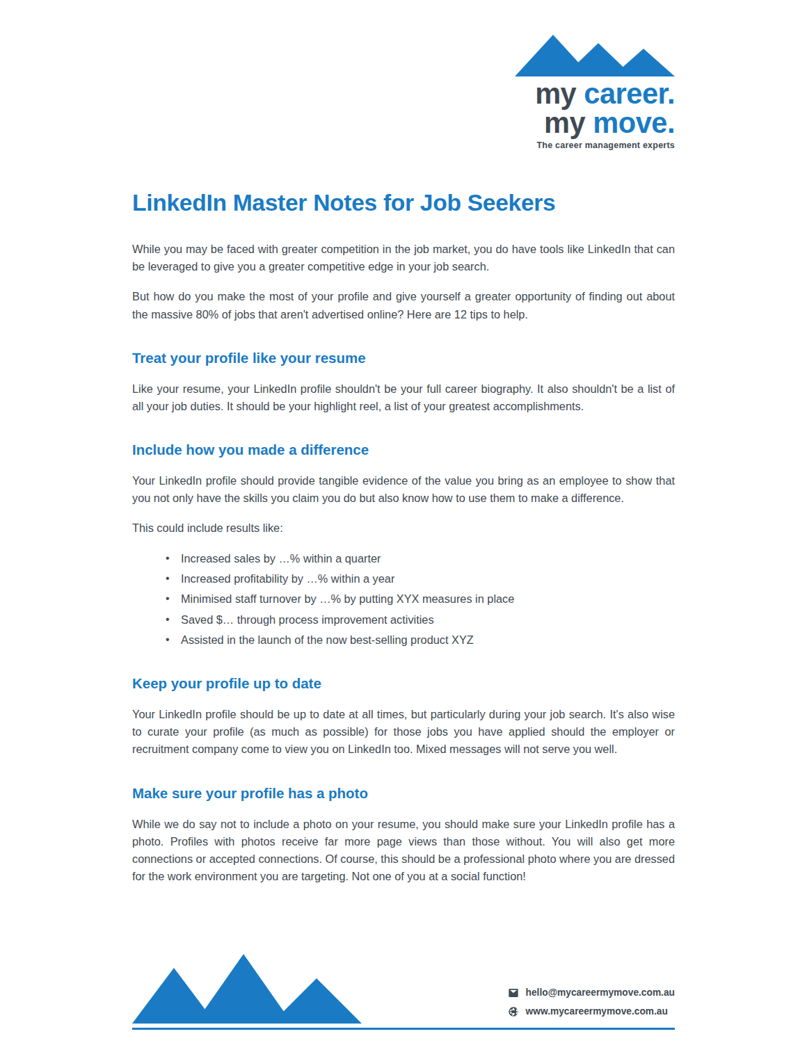my career.
my move.
The career management experts
LinkedIn Master Notes for Job Seekers
While you may be faced with greater competition in the job market, you do have tools like LinkedIn that can be leveraged to give you a greater competitive edge in your job search.
But how do you make the most of your profile and give yourself a greater opportunity of finding out about the massive 80% of jobs that aren't advertised online? Here are 12 tips to help.
Treat your profile like your resume
Like your resume, your LinkedIn profile shouldn't be your full career biography. It also shouldn't be a list of all your job duties. It should be your highlight reel, a list of your greatest accomplishments.
Include how you made a difference
Your LinkedIn profile should provide tangible evidence of the value you bring as an employee to show that you not only have the skills you claim you do but also know how to use them to make a difference.
This could include results like:
Increased sales by …% within a quarter
Increased profitability by …% within a year
Minimised staff turnover by …% by putting XYX measures in place
Saved $… through process improvement activities
Assisted in the launch of the now best-selling product XYZ
Keep your profile up to date
Your LinkedIn profile should be up to date at all times, but particularly during your job search. It's also wise to curate your profile (as much as possible) for those jobs you have applied should the employer or recruitment company come to view you on LinkedIn too. Mixed messages will not serve you well.
Make sure your profile has a photo
While we do say not to include a photo on your resume, you should make sure your LinkedIn profile has a photo. Profiles with photos receive far more page views than those without. You will also get more connections or accepted connections. Of course, this should be a professional photo where you are dressed for the work environment you are targeting. Not one of you at a social function!
hello@mycareermymove.com.au
www.mycareermymove.com.au